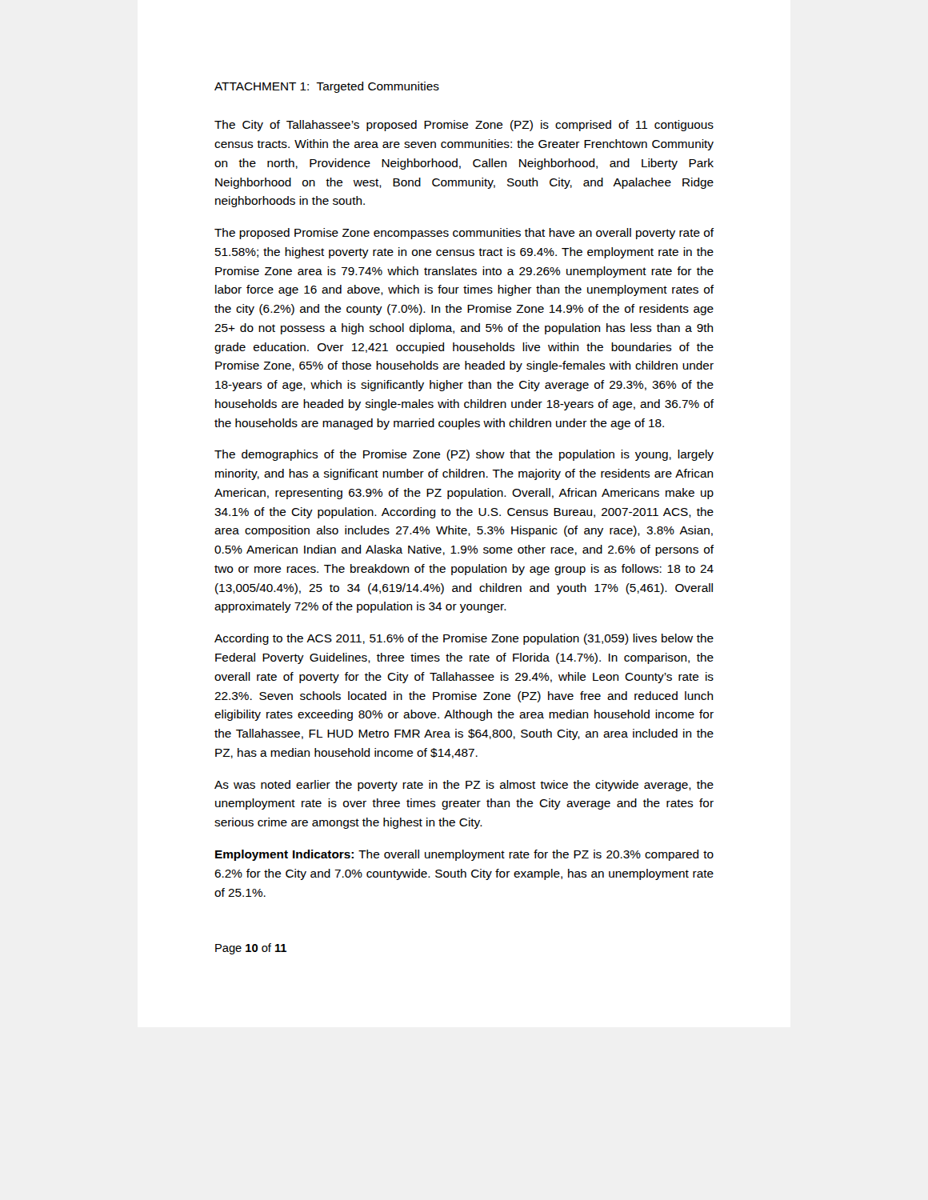ATTACHMENT 1: Targeted Communities
The City of Tallahassee’s proposed Promise Zone (PZ) is comprised of 11 contiguous census tracts. Within the area are seven communities: the Greater Frenchtown Community on the north, Providence Neighborhood, Callen Neighborhood, and Liberty Park Neighborhood on the west, Bond Community, South City, and Apalachee Ridge neighborhoods in the south.
The proposed Promise Zone encompasses communities that have an overall poverty rate of 51.58%; the highest poverty rate in one census tract is 69.4%. The employment rate in the Promise Zone area is 79.74% which translates into a 29.26% unemployment rate for the labor force age 16 and above, which is four times higher than the unemployment rates of the city (6.2%) and the county (7.0%). In the Promise Zone 14.9% of the of residents age 25+ do not possess a high school diploma, and 5% of the population has less than a 9th grade education. Over 12,421 occupied households live within the boundaries of the Promise Zone, 65% of those households are headed by single-females with children under 18-years of age, which is significantly higher than the City average of 29.3%, 36% of the households are headed by single-males with children under 18-years of age, and 36.7% of the households are managed by married couples with children under the age of 18.
The demographics of the Promise Zone (PZ) show that the population is young, largely minority, and has a significant number of children. The majority of the residents are African American, representing 63.9% of the PZ population. Overall, African Americans make up 34.1% of the City population. According to the U.S. Census Bureau, 2007-2011 ACS, the area composition also includes 27.4% White, 5.3% Hispanic (of any race), 3.8% Asian, 0.5% American Indian and Alaska Native, 1.9% some other race, and 2.6% of persons of two or more races. The breakdown of the population by age group is as follows: 18 to 24 (13,005/40.4%), 25 to 34 (4,619/14.4%) and children and youth 17% (5,461). Overall approximately 72% of the population is 34 or younger.
According to the ACS 2011, 51.6% of the Promise Zone population (31,059) lives below the Federal Poverty Guidelines, three times the rate of Florida (14.7%). In comparison, the overall rate of poverty for the City of Tallahassee is 29.4%, while Leon County’s rate is 22.3%. Seven schools located in the Promise Zone (PZ) have free and reduced lunch eligibility rates exceeding 80% or above. Although the area median household income for the Tallahassee, FL HUD Metro FMR Area is $64,800, South City, an area included in the PZ, has a median household income of $14,487.
As was noted earlier the poverty rate in the PZ is almost twice the citywide average, the unemployment rate is over three times greater than the City average and the rates for serious crime are amongst the highest in the City.
Employment Indicators: The overall unemployment rate for the PZ is 20.3% compared to 6.2% for the City and 7.0% countywide. South City for example, has an unemployment rate of 25.1%.
Page 10 of 11